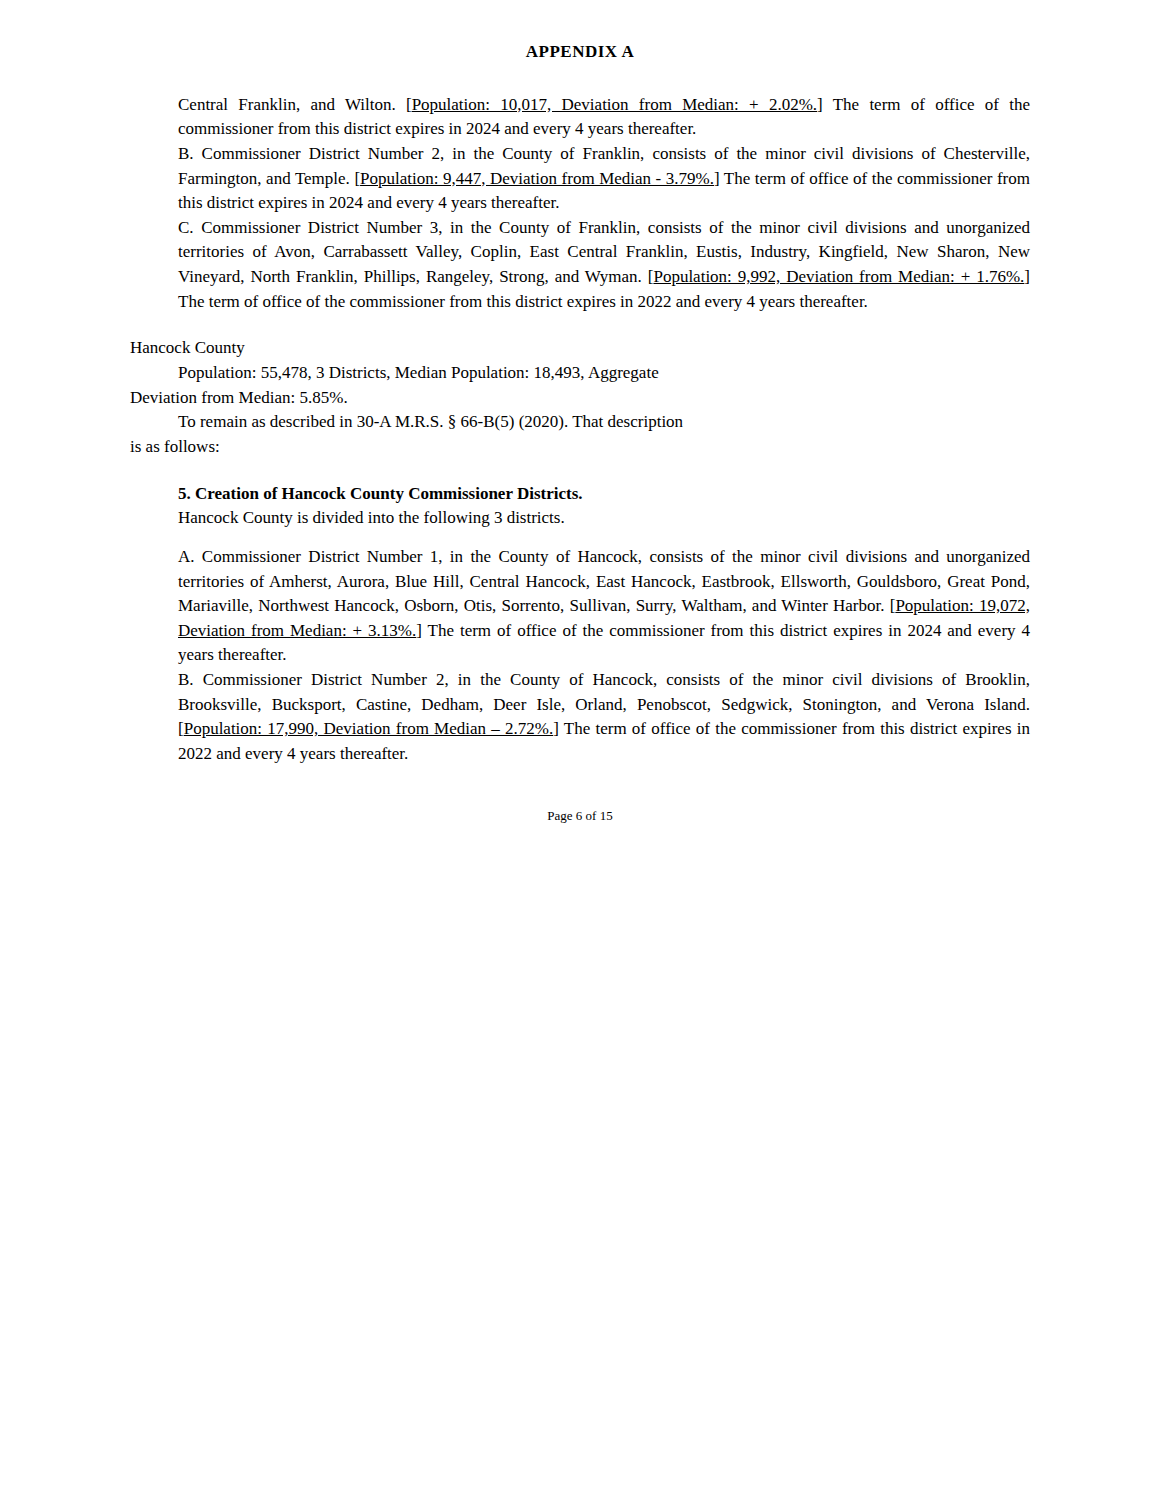APPENDIX A
Central Franklin, and Wilton. [Population: 10,017, Deviation from Median: + 2.02%.] The term of office of the commissioner from this district expires in 2024 and every 4 years thereafter.
B. Commissioner District Number 2, in the County of Franklin, consists of the minor civil divisions of Chesterville, Farmington, and Temple. [Population: 9,447, Deviation from Median - 3.79%.] The term of office of the commissioner from this district expires in 2024 and every 4 years thereafter.
C. Commissioner District Number 3, in the County of Franklin, consists of the minor civil divisions and unorganized territories of Avon, Carrabassett Valley, Coplin, East Central Franklin, Eustis, Industry, Kingfield, New Sharon, New Vineyard, North Franklin, Phillips, Rangeley, Strong, and Wyman. [Population: 9,992, Deviation from Median: + 1.76%.] The term of office of the commissioner from this district expires in 2022 and every 4 years thereafter.
Hancock County
Population: 55,478, 3 Districts, Median Population: 18,493, Aggregate
Deviation from Median: 5.85%.
To remain as described in 30-A M.R.S. § 66-B(5) (2020). That description
is as follows:
5. Creation of Hancock County Commissioner Districts.
Hancock County is divided into the following 3 districts.
A. Commissioner District Number 1, in the County of Hancock, consists of the minor civil divisions and unorganized territories of Amherst, Aurora, Blue Hill, Central Hancock, East Hancock, Eastbrook, Ellsworth, Gouldsboro, Great Pond, Mariaville, Northwest Hancock, Osborn, Otis, Sorrento, Sullivan, Surry, Waltham, and Winter Harbor. [Population: 19,072, Deviation from Median: + 3.13%.] The term of office of the commissioner from this district expires in 2024 and every 4 years thereafter.
B. Commissioner District Number 2, in the County of Hancock, consists of the minor civil divisions of Brooklin, Brooksville, Bucksport, Castine, Dedham, Deer Isle, Orland, Penobscot, Sedgwick, Stonington, and Verona Island. [Population: 17,990, Deviation from Median – 2.72%.] The term of office of the commissioner from this district expires in 2022 and every 4 years thereafter.
Page 6 of 15